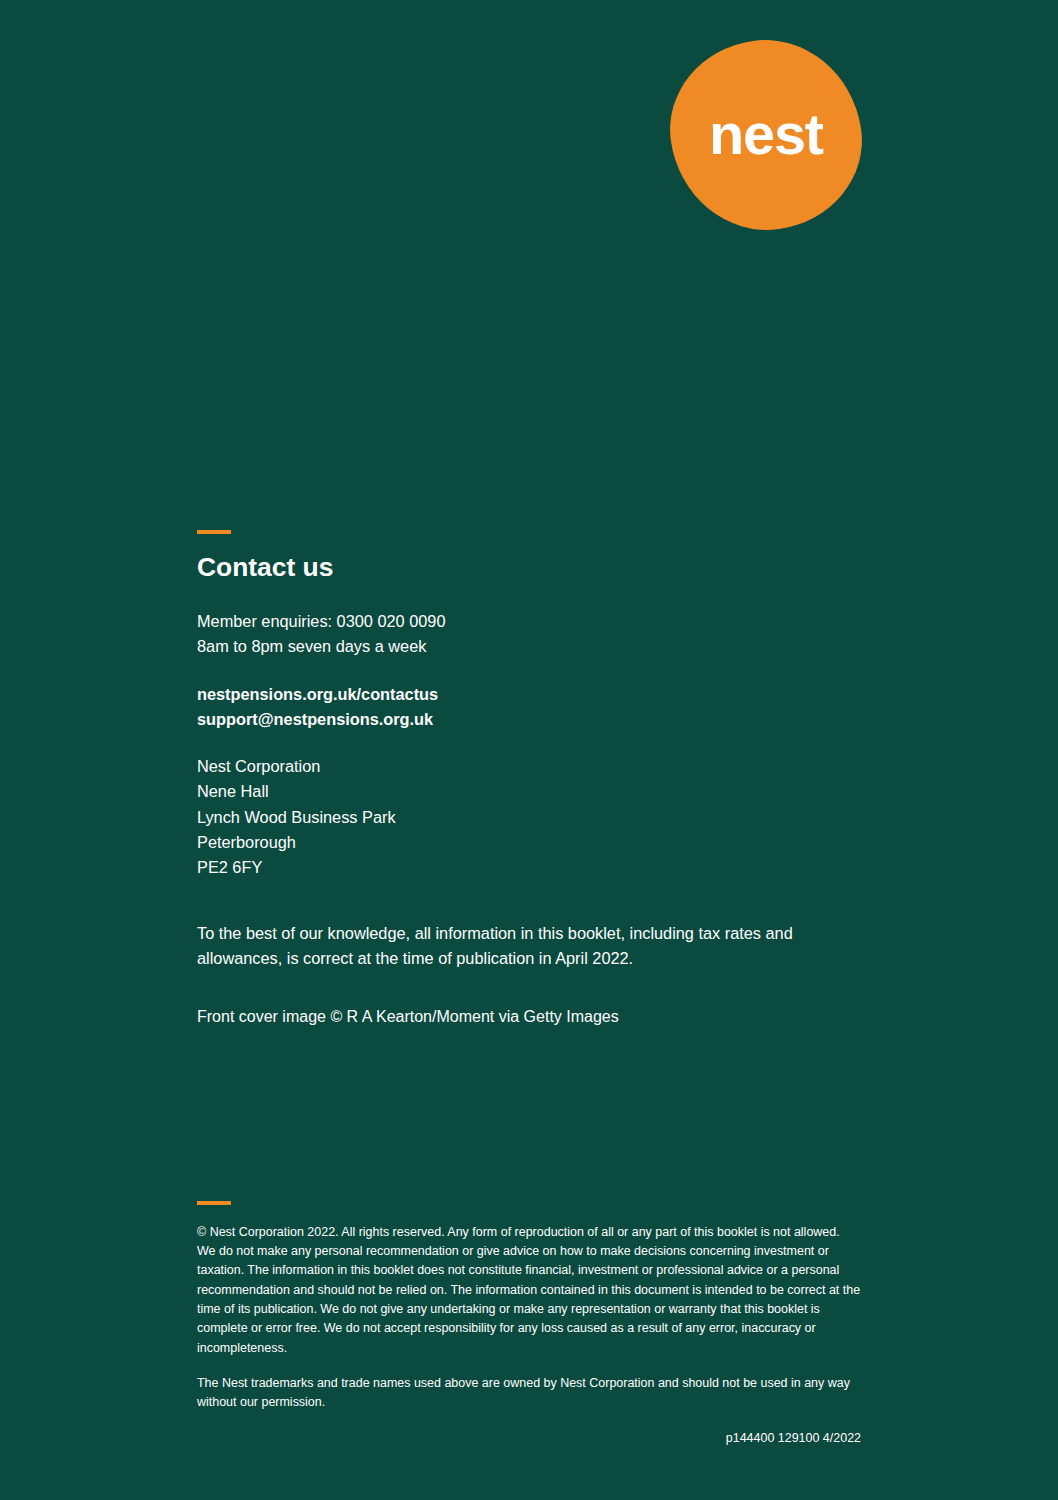nest
Contact us
Member enquiries: 0300 020 0090
8am to 8pm seven days a week
nestpensions.org.uk/contactus
support@nestpensions.org.uk
Nest Corporation
Nene Hall
Lynch Wood Business Park
Peterborough
PE2 6FY
To the best of our knowledge, all information in this booklet, including tax rates and allowances, is correct at the time of publication in April 2022.
Front cover image © R A Kearton/Moment via Getty Images
© Nest Corporation 2022. All rights reserved. Any form of reproduction of all or any part of this booklet is not allowed. We do not make any personal recommendation or give advice on how to make decisions concerning investment or taxation. The information in this booklet does not constitute financial, investment or professional advice or a personal recommendation and should not be relied on. The information contained in this document is intended to be correct at the time of its publication. We do not give any undertaking or make any representation or warranty that this booklet is complete or error free. We do not accept responsibility for any loss caused as a result of any error, inaccuracy or incompleteness.
The Nest trademarks and trade names used above are owned by Nest Corporation and should not be used in any way without our permission.
p144400 129100 4/2022